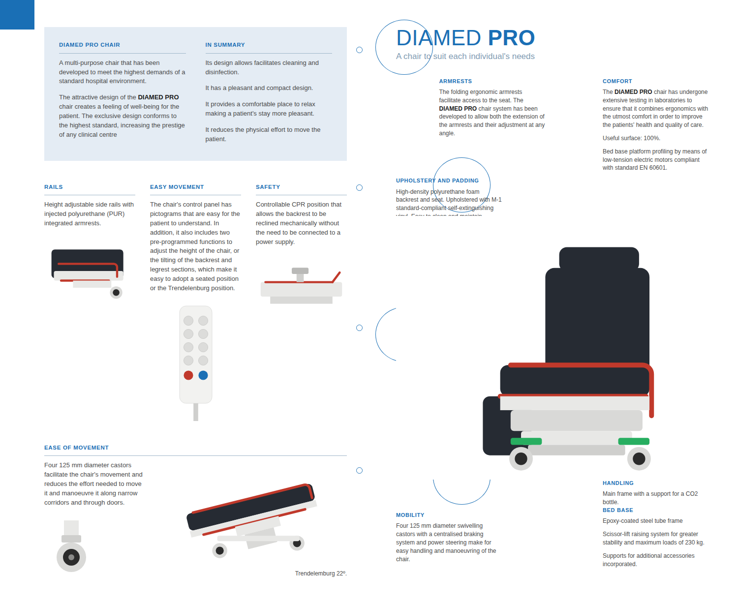DIAMED PRO CHAIR
A multi-purpose chair that has been developed to meet the highest demands of a standard hospital environment.
The attractive design of the DIAMED PRO chair creates a feeling of well-being for the patient. The exclusive design conforms to the highest standard, increasing the prestige of any clinical centre
IN SUMMARY
Its design allows facilitates cleaning and disinfection.
It has a pleasant and compact design.
It provides a comfortable place to relax making a patient's stay more pleasant.
It reduces the physical effort to move the patient.
RAILS
Height adjustable side rails with injected polyurethane (PUR) integrated armrests.
EASY MOVEMENT
The chair's control panel has pictograms that are easy for the patient to understand. In addition, it also includes two pre-programmed functions to adjust the height of the chair, or the tilting of the backrest and legrest sections, which make it easy to adopt a seated position or the Trendelenburg position.
SAFETY
Controllable CPR position that allows the backrest to be reclined mechanically without the need to be connected to a power supply.
EASE OF MOVEMENT
Four 125 mm diameter castors facilitate the chair's movement and reduces the effort needed to move it and manoeuvre it along narrow corridors and through doors.
Trendelemburg 22º.
DIAMED PRO
A chair to suit each individual's needs
ARMRESTS
The folding ergonomic armrests facilitate access to the seat. The DIAMED PRO chair system has been developed to allow both the extension of the armrests and their adjustment at any angle.
COMFORT
The DIAMED PRO chair has undergone extensive testing in laboratories to ensure that it combines ergonomics with the utmost comfort in order to improve the patients' health and quality of care.
Useful surface: 100%.
Bed base platform profiling by means of low-tension electric motors compliant with standard EN 60601.
UPHOLSTERY AND PADDING
High-density polyurethane foam backrest and seat. Upholstered with M-1 standard-compliant self-extinguishing vinyl. Easy to clean and maintain.
HANDLING
Main frame with a support for a CO2 bottle.
MOBILITY
Four 125 mm diameter swivelling castors with a centralised braking system and power steering make for easy handling and manoeuvring of the chair.
BED BASE
Epoxy-coated steel tube frame
Scissor-lift raising system for greater stability and maximum loads of 230 kg.
Supports for additional accessories incorporated.